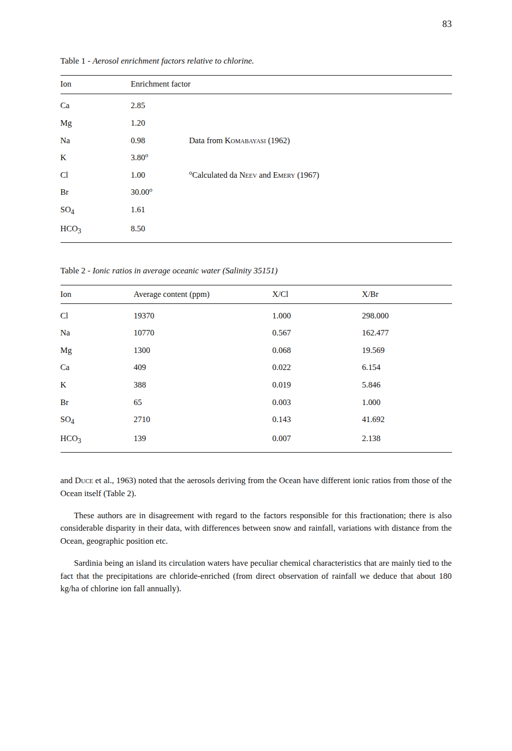83
Table 1 - Aerosol enrichment factors relative to chlorine.
| Ion | Enrichment factor |
| --- | --- |
| Ca | 2.85 | | |
| Mg | 1.20 | | |
| Na | 0.98 | Data from Komabayasi (1962) | |
| K | 3.80 o | | |
| Cl | 1.00 | o Calculated da Neev and Emery (1967) | |
| Br | 30.00 o | | |
| SO 4 | 1.61 | | |
| HCO 3 | 8.50 | | |
Table 2 - Ionic ratios in average oceanic water (Salinity 35151)
| Ion | Average content (ppm) | X/Cl | X/Br |
| --- | --- | --- | --- |
| Cl | 19370 | 1.000 | 298.000 |
| Na | 10770 | 0.567 | 162.477 |
| Mg | 1300 | 0.068 | 19.569 |
| Ca | 409 | 0.022 | 6.154 |
| K | 388 | 0.019 | 5.846 |
| Br | 65 | 0.003 | 1.000 |
| SO 4 | 2710 | 0.143 | 41.692 |
| HCO 3 | 139 | 0.007 | 2.138 |
and Duce et al., 1963) noted that the aerosols deriving from the Ocean have different ionic ratios from those of the Ocean itself (Table 2).
These authors are in disagreement with regard to the factors responsible for this fractionation; there is also considerable disparity in their data, with differences between snow and rainfall, variations with distance from the Ocean, geographic position etc.
Sardinia being an island its circulation waters have peculiar chemical characteristics that are mainly tied to the fact that the precipitations are chloride-enriched (from direct observation of rainfall we deduce that about 180 kg/ha of chlorine ion fall annually).